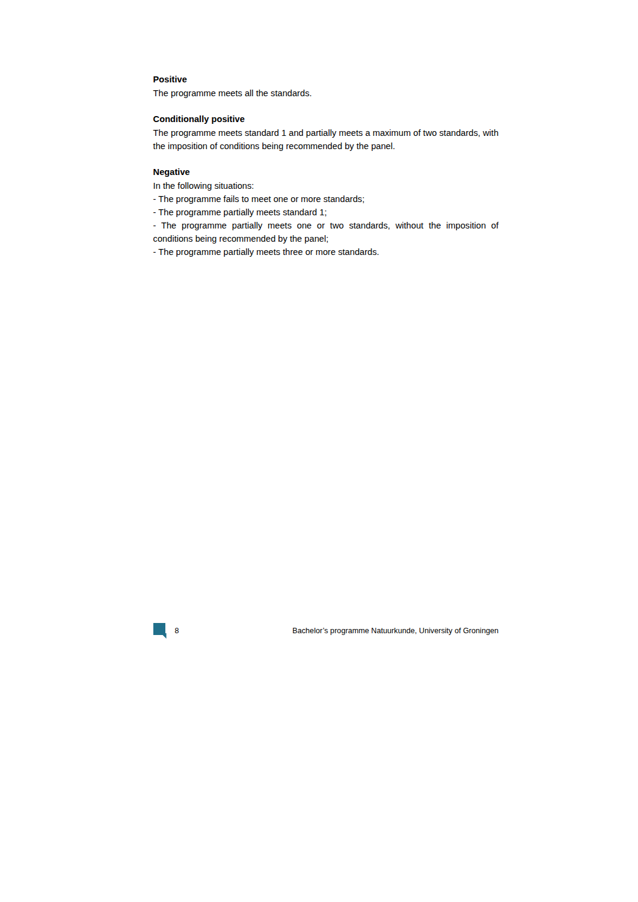Positive
The programme meets all the standards.
Conditionally positive
The programme meets standard 1 and partially meets a maximum of two standards, with the imposition of conditions being recommended by the panel.
Negative
In the following situations:
- The programme fails to meet one or more standards;
- The programme partially meets standard 1;
- The programme partially meets one or two standards, without the imposition of conditions being recommended by the panel;
- The programme partially meets three or more standards.
8
Bachelor’s programme Natuurkunde, University of Groningen